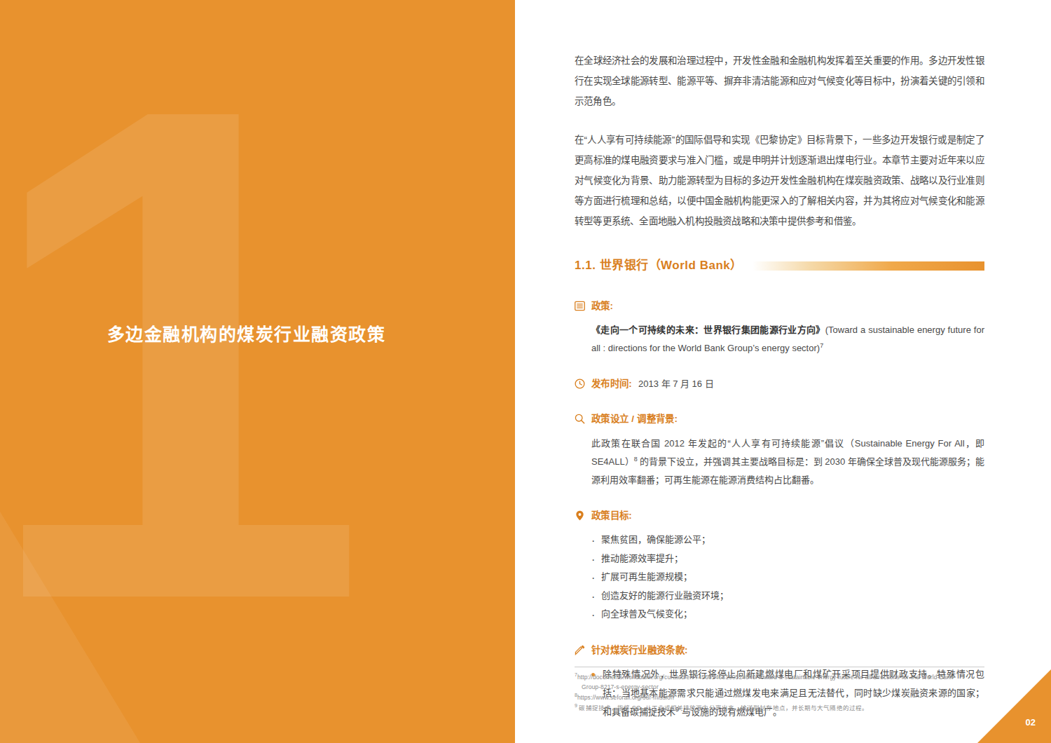1
多边金融机构的煤炭行业融资政策
在全球经济社会的发展和治理过程中，开发性金融和金融机构发挥着至关重要的作用。多边开发性银行在实现全球能源转型、能源平等、摒弃非清洁能源和应对气候变化等目标中，扮演着关键的引领和示范角色。
在“人人享有可持续能源”的国际倡导和实现《巴黎协定》目标背景下，一些多边开发银行或是制定了更高标准的煤电融资要求与准入门槛，或是申明并计划逐渐退出煤电行业。本章节主要对近年来以应对气候变化为背景、助力能源转型为目标的多边开发性金融机构在煤炭融资政策、战略以及行业准则等方面进行梳理和总结，以便中国金融机构能更深入的了解相关内容，并为其将应对气候变化和能源转型等更系统、全面地融入机构投融资战略和决策中提供参考和借鉴。
1.1. 世界银行（World Bank）
政策:
《走向一个可持续的未来：世界银行集团能源行业方向》(Toward a sustainable energy future for all : directions for the World Bank Group’s energy sector)7
发布时间: 2013 年 7 月 16 日
政策设立 / 调整背景:
此政策在联合国 2012 年发起的“人人享有可持续能源”倡议（Sustainable Energy For All，即 SE4ALL）8 的背景下设立，并强调其主要战略目标是：到 2030 年确保全球普及现代能源服务；能源利用效率翻番；可再生能源在能源消费结构占比翻番。
政策目标:
聚焦贫困，确保能源公平；
推动能源效率提升；
扩展可再生能源规模；
创造友好的能源行业融资环境；
向全球普及气候变化；
针对煤炭行业融资条款:
除特殊情况外，世界银行将停止向新建燃煤电厂和煤矿开采项目提供财政支持。特殊情况包括：当地基本能源需求只能通过燃煤发电来满足且无法替代，同时缺少煤炭融资来源的国家；和具备碳捕捉技术9 与设施的现有燃煤电厂。
7http://documents.worldbank.org/curated/en/745601468160524040/Toward-a-sustainable-energy-future-for-all-directions-for-the-World-Bank-
Group-8217-s-energy-sector
8https://www.seforall.org/our-mission
9 碳捕捉技术，指将 CO₂ 从工业或相关排放源中分离出来、输送到封存地点，并长期与大气隔绝的过程。
02